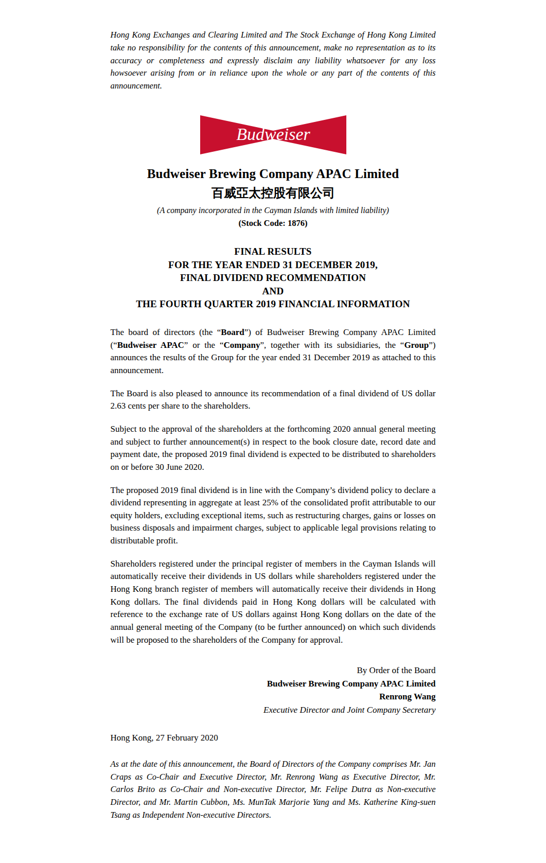Hong Kong Exchanges and Clearing Limited and The Stock Exchange of Hong Kong Limited take no responsibility for the contents of this announcement, make no representation as to its accuracy or completeness and expressly disclaim any liability whatsoever for any loss howsoever arising from or in reliance upon the whole or any part of the contents of this announcement.
Budweiser
Budweiser Brewing Company APAC Limited
百威亞太控股有限公司
(A company incorporated in the Cayman Islands with limited liability)
(Stock Code: 1876)
FINAL RESULTS
FOR THE YEAR ENDED 31 DECEMBER 2019,
FINAL DIVIDEND RECOMMENDATION
AND
THE FOURTH QUARTER 2019 FINANCIAL INFORMATION
The board of directors (the “Board”) of Budweiser Brewing Company APAC Limited (“Budweiser APAC” or the “Company”, together with its subsidiaries, the “Group”) announces the results of the Group for the year ended 31 December 2019 as attached to this announcement.
The Board is also pleased to announce its recommendation of a final dividend of US dollar 2.63 cents per share to the shareholders.
Subject to the approval of the shareholders at the forthcoming 2020 annual general meeting and subject to further announcement(s) in respect to the book closure date, record date and payment date, the proposed 2019 final dividend is expected to be distributed to shareholders on or before 30 June 2020.
The proposed 2019 final dividend is in line with the Company’s dividend policy to declare a dividend representing in aggregate at least 25% of the consolidated profit attributable to our equity holders, excluding exceptional items, such as restructuring charges, gains or losses on business disposals and impairment charges, subject to applicable legal provisions relating to distributable profit.
Shareholders registered under the principal register of members in the Cayman Islands will automatically receive their dividends in US dollars while shareholders registered under the Hong Kong branch register of members will automatically receive their dividends in Hong Kong dollars. The final dividends paid in Hong Kong dollars will be calculated with reference to the exchange rate of US dollars against Hong Kong dollars on the date of the annual general meeting of the Company (to be further announced) on which such dividends will be proposed to the shareholders of the Company for approval.
By Order of the Board
Budweiser Brewing Company APAC Limited
Renrong Wang
Executive Director and Joint Company Secretary
Hong Kong, 27 February 2020
As at the date of this announcement, the Board of Directors of the Company comprises Mr. Jan Craps as Co-Chair and Executive Director, Mr. Renrong Wang as Executive Director, Mr. Carlos Brito as Co-Chair and Non-executive Director, Mr. Felipe Dutra as Non-executive Director, and Mr. Martin Cubbon, Ms. MunTak Marjorie Yang and Ms. Katherine King-suen Tsang as Independent Non-executive Directors.